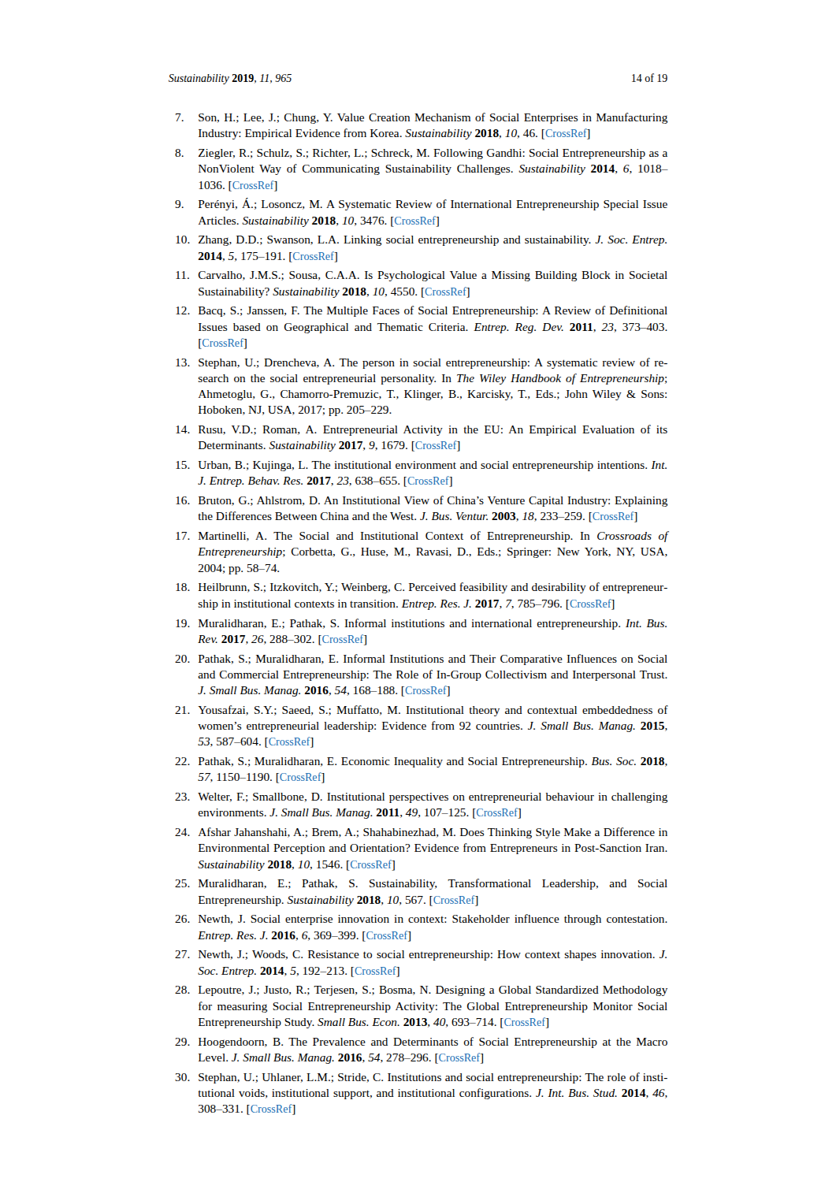Sustainability 2019, 11, 965
14 of 19
Son, H.; Lee, J.; Chung, Y. Value Creation Mechanism of Social Enterprises in Manufacturing Industry: Empirical Evidence from Korea. Sustainability 2018, 10, 46. [CrossRef]
Ziegler, R.; Schulz, S.; Richter, L.; Schreck, M. Following Gandhi: Social Entrepreneurship as a NonViolent Way of Communicating Sustainability Challenges. Sustainability 2014, 6, 1018–1036. [CrossRef]
Perényi, Á.; Losoncz, M. A Systematic Review of International Entrepreneurship Special Issue Articles. Sustainability 2018, 10, 3476. [CrossRef]
Zhang, D.D.; Swanson, L.A. Linking social entrepreneurship and sustainability. J. Soc. Entrep. 2014, 5, 175–191. [CrossRef]
Carvalho, J.M.S.; Sousa, C.A.A. Is Psychological Value a Missing Building Block in Societal Sustainability? Sustainability 2018, 10, 4550. [CrossRef]
Bacq, S.; Janssen, F. The Multiple Faces of Social Entrepreneurship: A Review of Definitional Issues based on Geographical and Thematic Criteria. Entrep. Reg. Dev. 2011, 23, 373–403. [CrossRef]
Stephan, U.; Drencheva, A. The person in social entrepreneurship: A systematic review of research on the social entrepreneurial personality. In The Wiley Handbook of Entrepreneurship; Ahmetoglu, G., Chamorro-Premuzic, T., Klinger, B., Karcisky, T., Eds.; John Wiley & Sons: Hoboken, NJ, USA, 2017; pp. 205–229.
Rusu, V.D.; Roman, A. Entrepreneurial Activity in the EU: An Empirical Evaluation of its Determinants. Sustainability 2017, 9, 1679. [CrossRef]
Urban, B.; Kujinga, L. The institutional environment and social entrepreneurship intentions. Int. J. Entrep. Behav. Res. 2017, 23, 638–655. [CrossRef]
Bruton, G.; Ahlstrom, D. An Institutional View of China’s Venture Capital Industry: Explaining the Differences Between China and the West. J. Bus. Ventur. 2003, 18, 233–259. [CrossRef]
Martinelli, A. The Social and Institutional Context of Entrepreneurship. In Crossroads of Entrepreneurship; Corbetta, G., Huse, M., Ravasi, D., Eds.; Springer: New York, NY, USA, 2004; pp. 58–74.
Heilbrunn, S.; Itzkovitch, Y.; Weinberg, C. Perceived feasibility and desirability of entrepreneurship in institutional contexts in transition. Entrep. Res. J. 2017, 7, 785–796. [CrossRef]
Muralidharan, E.; Pathak, S. Informal institutions and international entrepreneurship. Int. Bus. Rev. 2017, 26, 288–302. [CrossRef]
Pathak, S.; Muralidharan, E. Informal Institutions and Their Comparative Influences on Social and Commercial Entrepreneurship: The Role of In-Group Collectivism and Interpersonal Trust. J. Small Bus. Manag. 2016, 54, 168–188. [CrossRef]
Yousafzai, S.Y.; Saeed, S.; Muffatto, M. Institutional theory and contextual embeddedness of women’s entrepreneurial leadership: Evidence from 92 countries. J. Small Bus. Manag. 2015, 53, 587–604. [CrossRef]
Pathak, S.; Muralidharan, E. Economic Inequality and Social Entrepreneurship. Bus. Soc. 2018, 57, 1150–1190. [CrossRef]
Welter, F.; Smallbone, D. Institutional perspectives on entrepreneurial behaviour in challenging environments. J. Small Bus. Manag. 2011, 49, 107–125. [CrossRef]
Afshar Jahanshahi, A.; Brem, A.; Shahabinezhad, M. Does Thinking Style Make a Difference in Environmental Perception and Orientation? Evidence from Entrepreneurs in Post-Sanction Iran. Sustainability 2018, 10, 1546. [CrossRef]
Muralidharan, E.; Pathak, S. Sustainability, Transformational Leadership, and Social Entrepreneurship. Sustainability 2018, 10, 567. [CrossRef]
Newth, J. Social enterprise innovation in context: Stakeholder influence through contestation. Entrep. Res. J. 2016, 6, 369–399. [CrossRef]
Newth, J.; Woods, C. Resistance to social entrepreneurship: How context shapes innovation. J. Soc. Entrep. 2014, 5, 192–213. [CrossRef]
Lepoutre, J.; Justo, R.; Terjesen, S.; Bosma, N. Designing a Global Standardized Methodology for measuring Social Entrepreneurship Activity: The Global Entrepreneurship Monitor Social Entrepreneurship Study. Small Bus. Econ. 2013, 40, 693–714. [CrossRef]
Hoogendoorn, B. The Prevalence and Determinants of Social Entrepreneurship at the Macro Level. J. Small Bus. Manag. 2016, 54, 278–296. [CrossRef]
Stephan, U.; Uhlaner, L.M.; Stride, C. Institutions and social entrepreneurship: The role of institutional voids, institutional support, and institutional configurations. J. Int. Bus. Stud. 2014, 46, 308–331. [CrossRef]